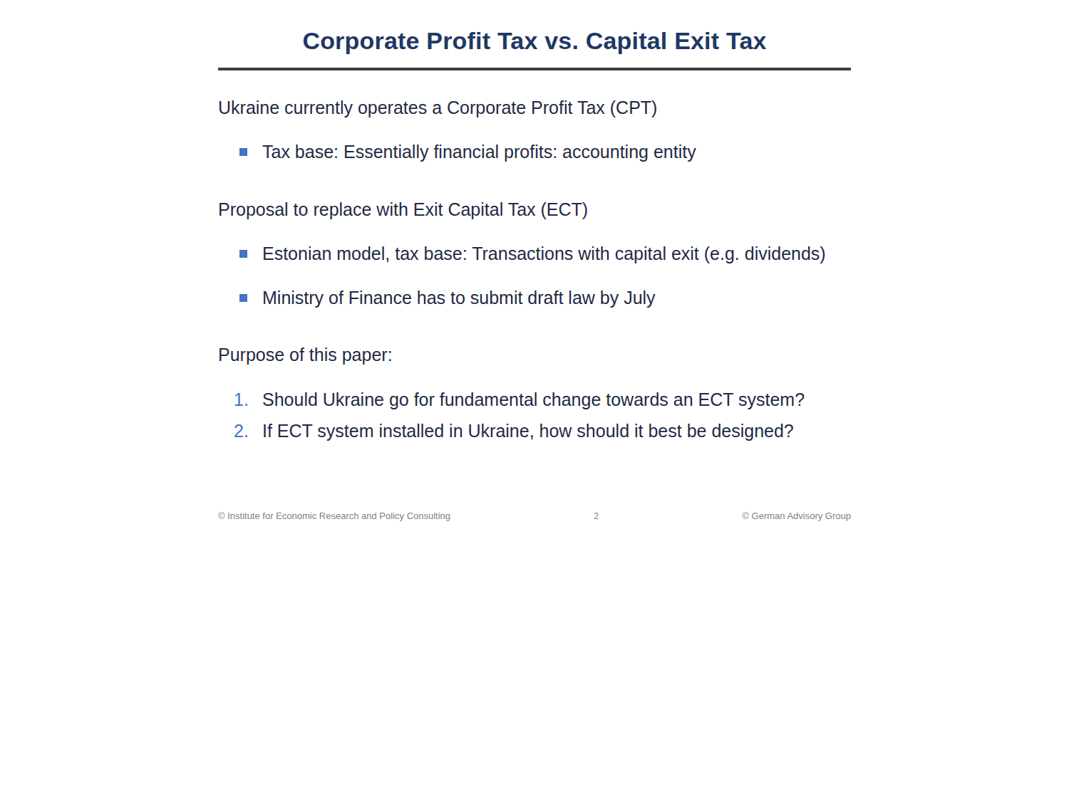Corporate Profit Tax vs. Capital Exit Tax
Ukraine currently operates a Corporate Profit Tax (CPT)
Tax base: Essentially financial profits: accounting entity
Proposal to replace with Exit Capital Tax (ECT)
Estonian model, tax base: Transactions with capital exit (e.g. dividends)
Ministry of Finance has to submit draft law by July
Purpose of this paper:
Should Ukraine go for fundamental change towards an ECT system?
If ECT system installed in Ukraine, how should it best be designed?
© Institute for Economic Research and Policy Consulting © German Advisory Group
2